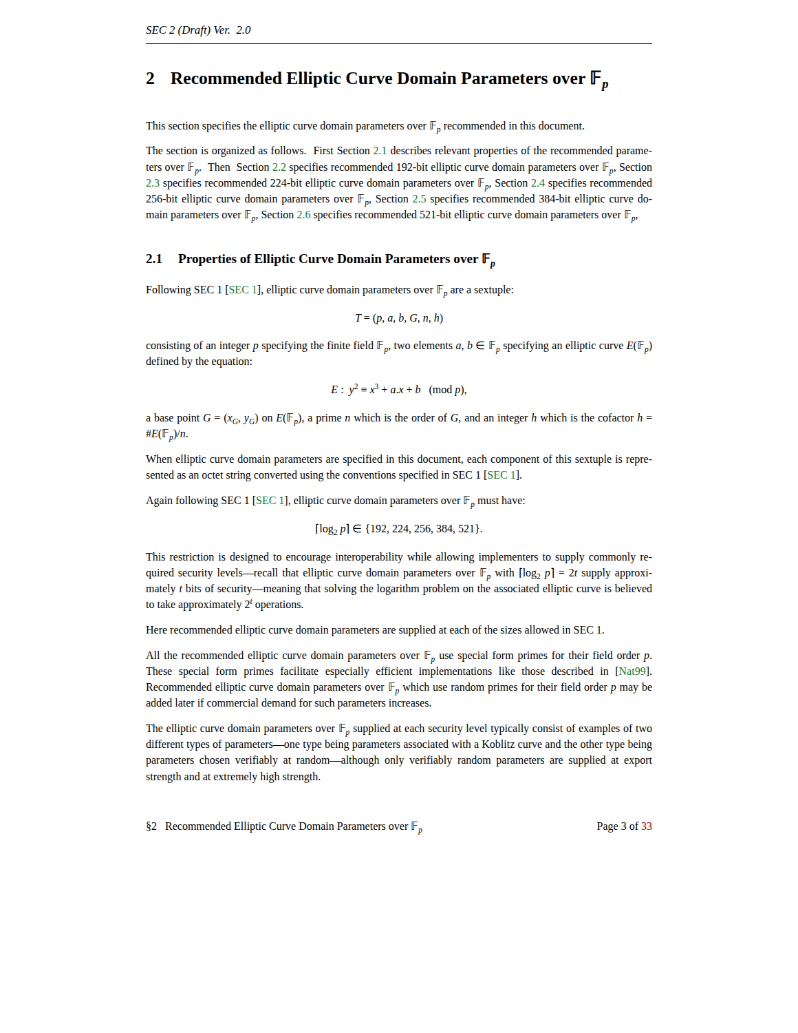SEC 2 (Draft) Ver. 2.0
2 Recommended Elliptic Curve Domain Parameters over 𝔽p
This section specifies the elliptic curve domain parameters over 𝔽p recommended in this document.
The section is organized as follows. First Section 2.1 describes relevant properties of the recommended parameters over 𝔽p. Then Section 2.2 specifies recommended 192-bit elliptic curve domain parameters over 𝔽p, Section 2.3 specifies recommended 224-bit elliptic curve domain parameters over 𝔽p, Section 2.4 specifies recommended 256-bit elliptic curve domain parameters over 𝔽p, Section 2.5 specifies recommended 384-bit elliptic curve domain parameters over 𝔽p, Section 2.6 specifies recommended 521-bit elliptic curve domain parameters over 𝔽p,
2.1 Properties of Elliptic Curve Domain Parameters over 𝔽p
Following SEC 1 [SEC 1], elliptic curve domain parameters over 𝔽p are a sextuple:
T = (p, a, b, G, n, h)
consisting of an integer p specifying the finite field 𝔽p, two elements a, b ∈ 𝔽p specifying an elliptic curve E(𝔽p) defined by the equation:
E : y2 ≡ x3 + a.x + b (mod p),
a base point G = (xG, yG) on E(𝔽p), a prime n which is the order of G, and an integer h which is the cofactor h = #E(𝔽p)/n.
When elliptic curve domain parameters are specified in this document, each component of this sextuple is represented as an octet string converted using the conventions specified in SEC 1 [SEC 1].
Again following SEC 1 [SEC 1], elliptic curve domain parameters over 𝔽p must have:
⌈log2 p⌉ ∈ {192, 224, 256, 384, 521}.
This restriction is designed to encourage interoperability while allowing implementers to supply commonly required security levels—recall that elliptic curve domain parameters over 𝔽p with ⌈log2 p⌉ = 2t supply approximately t bits of security—meaning that solving the logarithm problem on the associated elliptic curve is believed to take approximately 2t operations.
Here recommended elliptic curve domain parameters are supplied at each of the sizes allowed in SEC 1.
All the recommended elliptic curve domain parameters over 𝔽p use special form primes for their field order p. These special form primes facilitate especially efficient implementations like those described in [Nat99]. Recommended elliptic curve domain parameters over 𝔽p which use random primes for their field order p may be added later if commercial demand for such parameters increases.
The elliptic curve domain parameters over 𝔽p supplied at each security level typically consist of examples of two different types of parameters—one type being parameters associated with a Koblitz curve and the other type being parameters chosen verifiably at random—although only verifiably random parameters are supplied at export strength and at extremely high strength.
§2 Recommended Elliptic Curve Domain Parameters over 𝔽p
Page 3 of 33